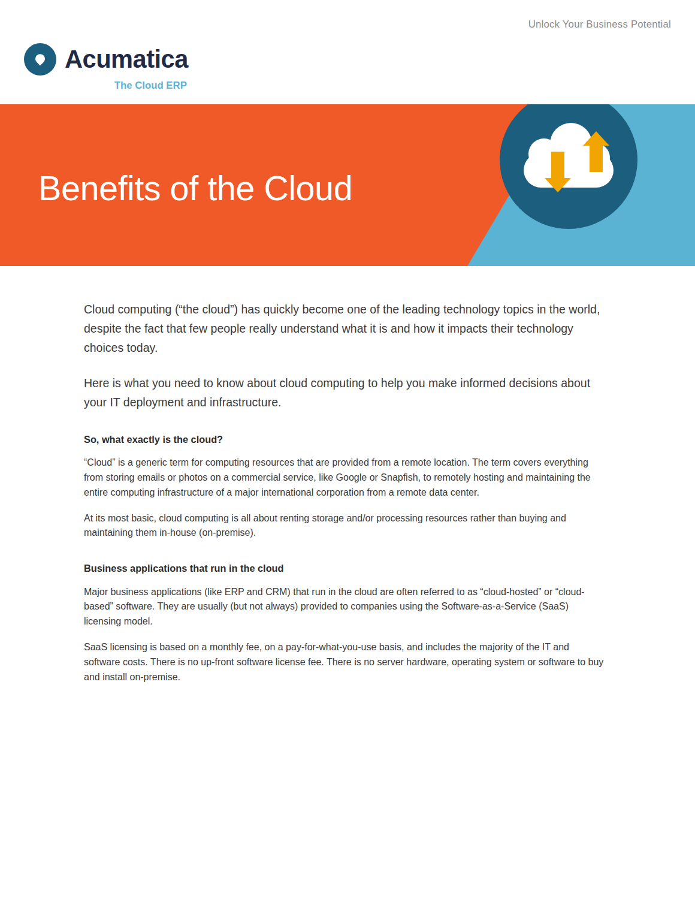Unlock Your Business Potential
Acumatica
The Cloud ERP
Benefits of the Cloud
Cloud computing (“the cloud”) has quickly become one of the leading technology topics in the world, despite the fact that few people really understand what it is and how it impacts their technology choices today.
Here is what you need to know about cloud computing to help you make informed decisions about your IT deployment and infrastructure.
So, what exactly is the cloud?
“Cloud” is a generic term for computing resources that are provided from a remote location. The term covers everything from storing emails or photos on a commercial service, like Google or Snapfish, to remotely hosting and maintaining the entire computing infrastructure of a major international corporation from a remote data center.
At its most basic, cloud computing is all about renting storage and/or processing resources rather than buying and maintaining them in-house (on-premise).
Business applications that run in the cloud
Major business applications (like ERP and CRM) that run in the cloud are often referred to as “cloud-hosted” or “cloud-based” software. They are usually (but not always) provided to companies using the Software-as-a-Service (SaaS) licensing model.
SaaS licensing is based on a monthly fee, on a pay-for-what-you-use basis, and includes the majority of the IT and software costs. There is no up-front software license fee. There is no server hardware, operating system or software to buy and install on-premise.